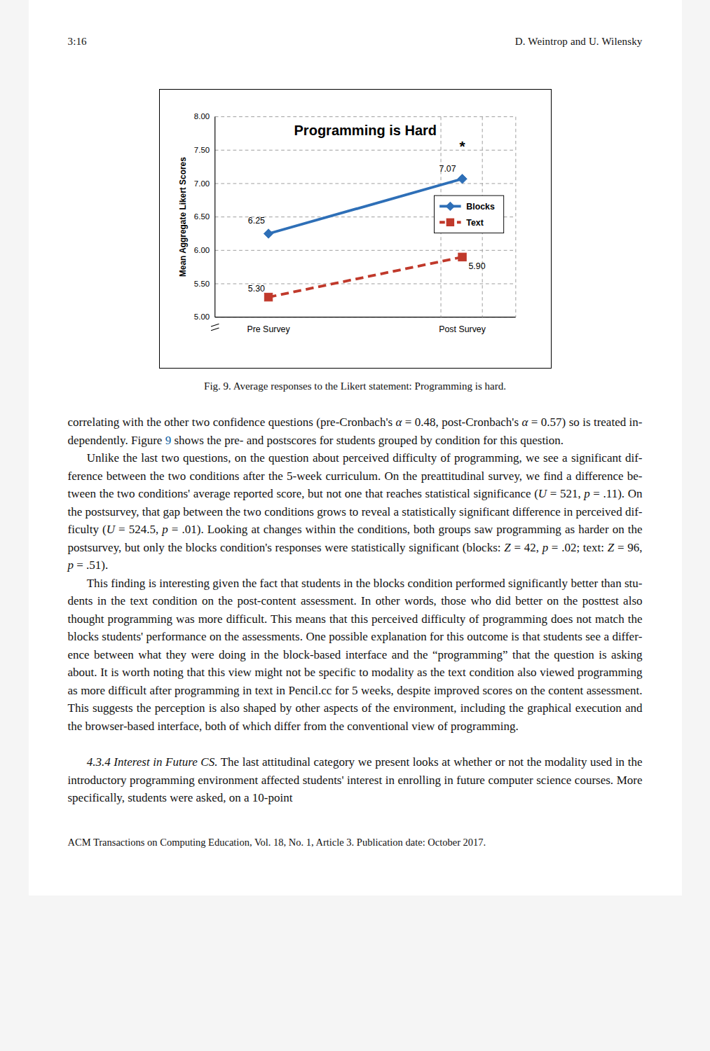3:16 D. Weintrop and U. Wilensky
Programming is Hard Line chart of mean aggregate Likert scores from pre-survey to post-survey. Blocks condition rises from 6.25 to 7.07; Text condition rises from 5.30 to 5.90. An asterisk marks a significant difference at post-survey. 8.00 7.50 7.00 6.50 6.00 5.50 5.00 Mean Aggregate Likert Scores Programming is Hard 6.25 5.30 7.07 5.90 * Blocks Text Pre Survey Post Survey
Fig. 9. Average responses to the Likert statement: Programming is hard.
correlating with the other two confidence questions (pre-Cronbach's α = 0.48, post-Cronbach's α = 0.57) so is treated independently. Figure 9 shows the pre- and postscores for students grouped by condition for this question.
Unlike the last two questions, on the question about perceived difficulty of programming, we see a significant difference between the two conditions after the 5-week curriculum. On the preattitudinal survey, we find a difference between the two conditions' average reported score, but not one that reaches statistical significance (U = 521, p = .11). On the postsurvey, that gap between the two conditions grows to reveal a statistically significant difference in perceived difficulty (U = 524.5, p = .01). Looking at changes within the conditions, both groups saw programming as harder on the postsurvey, but only the blocks condition's responses were statistically significant (blocks: Z = 42, p = .02; text: Z = 96, p = .51).
This finding is interesting given the fact that students in the blocks condition performed significantly better than students in the text condition on the post-content assessment. In other words, those who did better on the posttest also thought programming was more difficult. This means that this perceived difficulty of programming does not match the blocks students' performance on the assessments. One possible explanation for this outcome is that students see a difference between what they were doing in the block-based interface and the “programming” that the question is asking about. It is worth noting that this view might not be specific to modality as the text condition also viewed programming as more difficult after programming in text in Pencil.cc for 5 weeks, despite improved scores on the content assessment. This suggests the perception is also shaped by other aspects of the environment, including the graphical execution and the browser-based interface, both of which differ from the conventional view of programming.
4.3.4 Interest in Future CS. The last attitudinal category we present looks at whether or not the modality used in the introductory programming environment affected students' interest in enrolling in future computer science courses. More specifically, students were asked, on a 10-point
ACM Transactions on Computing Education, Vol. 18, No. 1, Article 3. Publication date: October 2017.